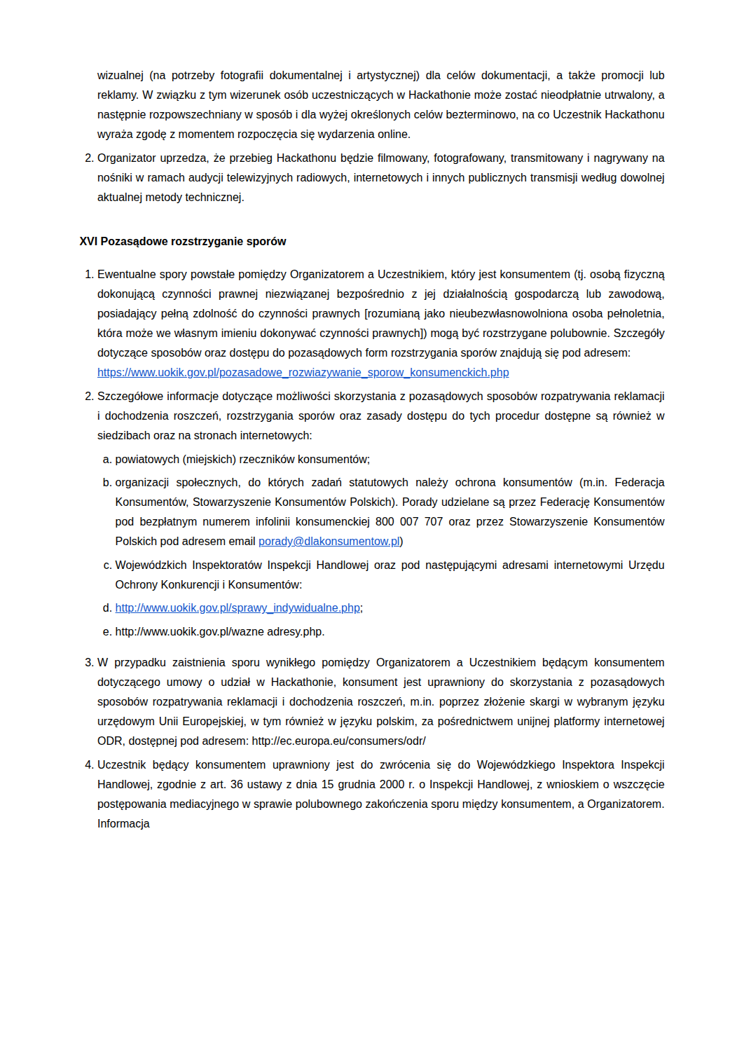wizualnej (na potrzeby fotografii dokumentalnej i artystycznej) dla celów dokumentacji, a także promocji lub reklamy. W związku z tym wizerunek osób uczestniczących w Hackathonie może zostać nieodpłatnie utrwalony, a następnie rozpowszechniany w sposób i dla wyżej określonych celów bezterminowo, na co Uczestnik Hackathonu wyraża zgodę z momentem rozpoczęcia się wydarzenia online.
Organizator uprzedza, że przebieg Hackathonu będzie filmowany, fotografowany, transmitowany i nagrywany na nośniki w ramach audycji telewizyjnych radiowych, internetowych i innych publicznych transmisji według dowolnej aktualnej metody technicznej.
XVI Pozasądowe rozstrzyganie sporów
Ewentualne spory powstałe pomiędzy Organizatorem a Uczestnikiem, który jest konsumentem (tj. osobą fizyczną dokonującą czynności prawnej niezwiązanej bezpośrednio z jej działalnością gospodarczą lub zawodową, posiadający pełną zdolność do czynności prawnych [rozumianą jako nieubezwłasnowolniona osoba pełnoletnia, która może we własnym imieniu dokonywać czynności prawnych]) mogą być rozstrzygane polubownie. Szczegóły dotyczące sposobów oraz dostępu do pozasądowych form rozstrzygania sporów znajdują się pod adresem:
https://www.uokik.gov.pl/pozasadowe_rozwiazywanie_sporow_konsumenckich.php
Szczegółowe informacje dotyczące możliwości skorzystania z pozasądowych sposobów rozpatrywania reklamacji i dochodzenia roszczeń, rozstrzygania sporów oraz zasady dostępu do tych procedur dostępne są również w siedzibach oraz na stronach internetowych:
powiatowych (miejskich) rzeczników konsumentów;
organizacji społecznych, do których zadań statutowych należy ochrona konsumentów (m.in. Federacja Konsumentów, Stowarzyszenie Konsumentów Polskich). Porady udzielane są przez Federację Konsumentów pod bezpłatnym numerem infolinii konsumenckiej 800 007 707 oraz przez Stowarzyszenie Konsumentów Polskich pod adresem email porady@dlakonsumentow.pl)
Wojewódzkich Inspektoratów Inspekcji Handlowej oraz pod następującymi adresami internetowymi Urzędu Ochrony Konkurencji i Konsumentów:
http://www.uokik.gov.pl/sprawy_indywidualne.php;
http://www.uokik.gov.pl/wazne adresy.php.
W przypadku zaistnienia sporu wynikłego pomiędzy Organizatorem a Uczestnikiem będącym konsumentem dotyczącego umowy o udział w Hackathonie, konsument jest uprawniony do skorzystania z pozasądowych sposobów rozpatrywania reklamacji i dochodzenia roszczeń, m.in. poprzez złożenie skargi w wybranym języku urzędowym Unii Europejskiej, w tym również w języku polskim, za pośrednictwem unijnej platformy internetowej ODR, dostępnej pod adresem: http://ec.europa.eu/consumers/odr/
Uczestnik będący konsumentem uprawniony jest do zwrócenia się do Wojewódzkiego Inspektora Inspekcji Handlowej, zgodnie z art. 36 ustawy z dnia 15 grudnia 2000 r. o Inspekcji Handlowej, z wnioskiem o wszczęcie postępowania mediacyjnego w sprawie polubownego zakończenia sporu między konsumentem, a Organizatorem. Informacja